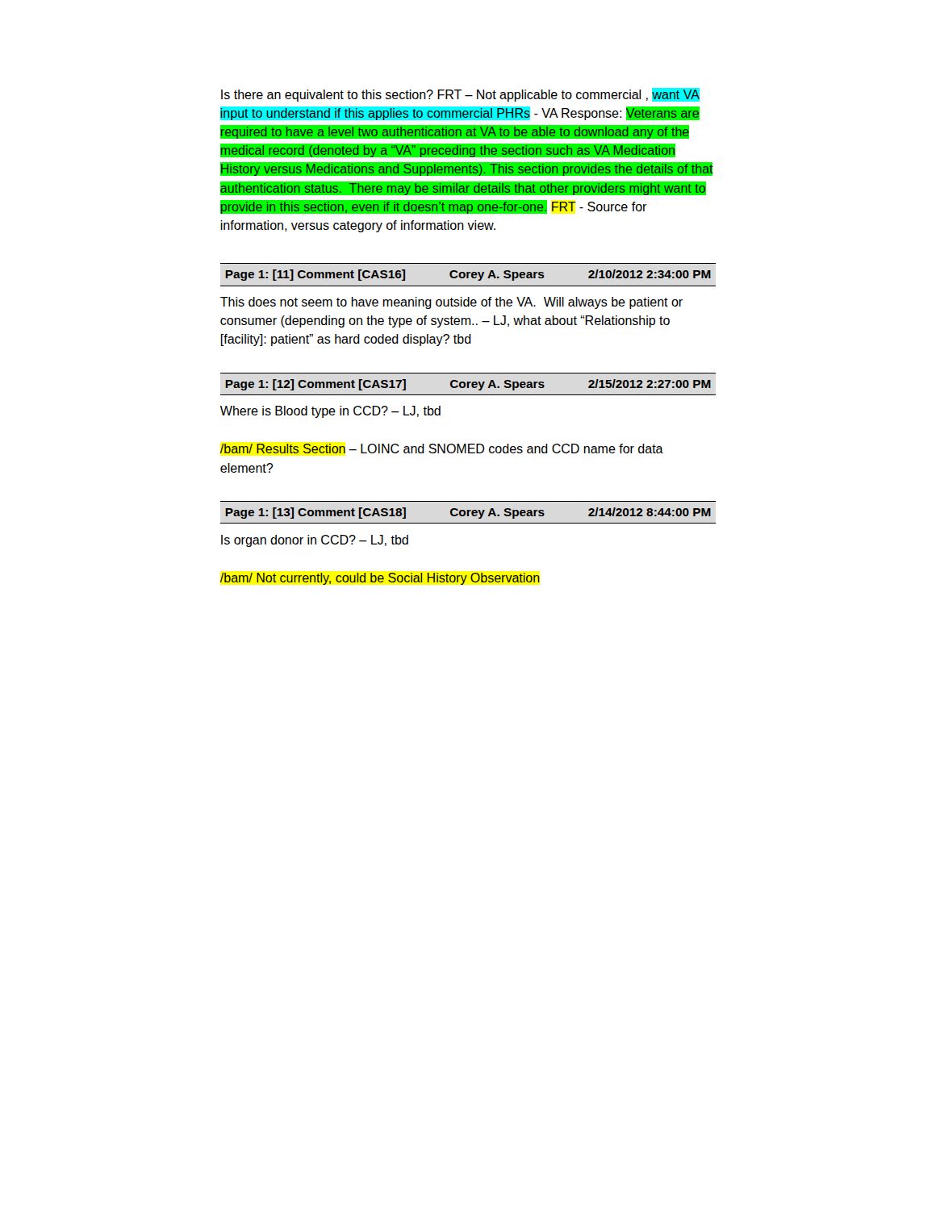Is there an equivalent to this section? FRT – Not applicable to commercial , want VA input to understand if this applies to commercial PHRs - VA Response: Veterans are required to have a level two authentication at VA to be able to download any of the medical record (denoted by a “VA” preceding the section such as VA Medication History versus Medications and Supplements). This section provides the details of that authentication status. There may be similar details that other providers might want to provide in this section, even if it doesn’t map one-for-one. FRT - Source for information, versus category of information view.
Page 1: [11] Comment [CAS16] Corey A. Spears 2/10/2012 2:34:00 PM
This does not seem to have meaning outside of the VA. Will always be patient or consumer (depending on the type of system.. – LJ, what about “Relationship to [facility]: patient” as hard coded display? tbd
Page 1: [12] Comment [CAS17] Corey A. Spears 2/15/2012 2:27:00 PM
Where is Blood type in CCD? – LJ, tbd
/bam/ Results Section – LOINC and SNOMED codes and CCD name for data element?
Page 1: [13] Comment [CAS18] Corey A. Spears 2/14/2012 8:44:00 PM
Is organ donor in CCD? – LJ, tbd
/bam/ Not currently, could be Social History Observation